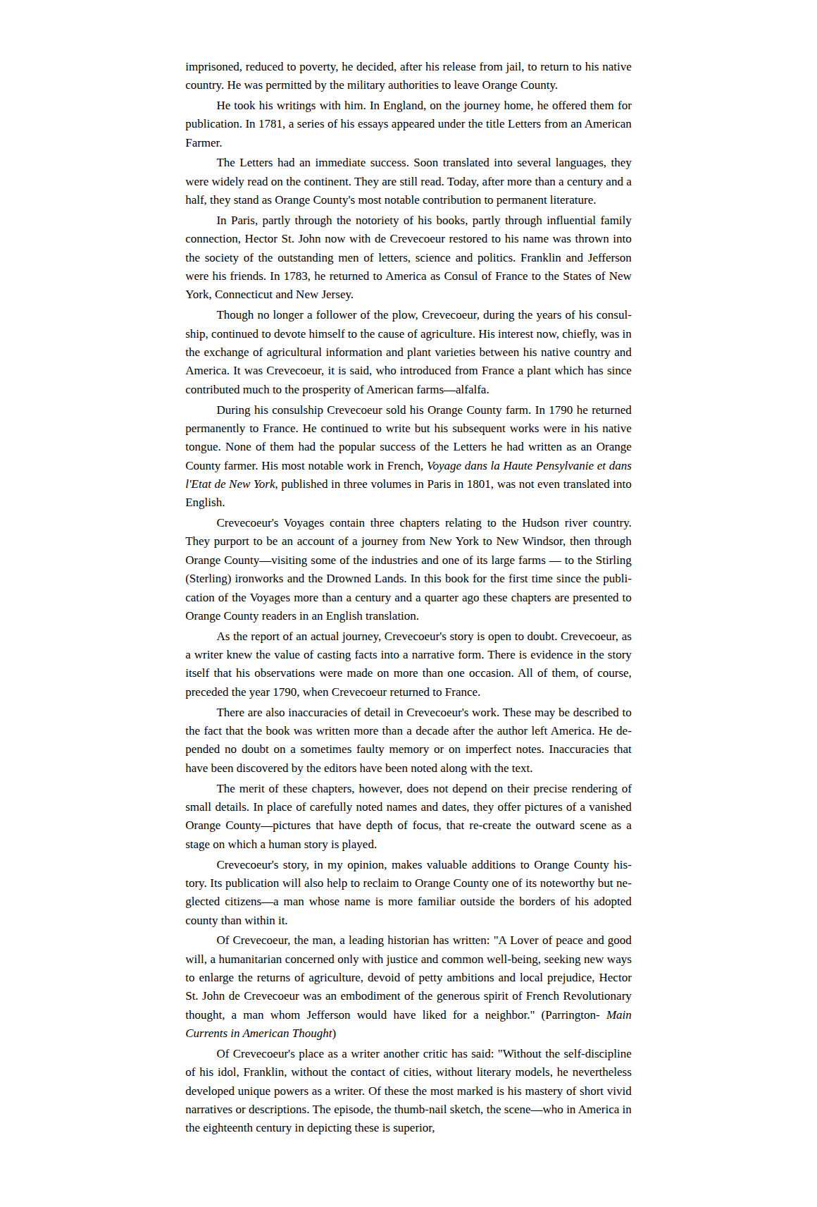imprisoned, reduced to poverty, he decided, after his release from jail, to return to his native country. He was permitted by the military authorities to leave Orange County.
He took his writings with him. In England, on the journey home, he offered them for publication. In 1781, a series of his essays appeared under the title Letters from an American Farmer.
The Letters had an immediate success. Soon translated into several languages, they were widely read on the continent. They are still read. Today, after more than a century and a half, they stand as Orange County's most notable contribution to permanent literature.
In Paris, partly through the notoriety of his books, partly through influential family connection, Hector St. John now with de Crevecoeur restored to his name was thrown into the society of the outstanding men of letters, science and politics. Franklin and Jefferson were his friends. In 1783, he returned to America as Consul of France to the States of New York, Connecticut and New Jersey.
Though no longer a follower of the plow, Crevecoeur, during the years of his consulship, continued to devote himself to the cause of agriculture. His interest now, chiefly, was in the exchange of agricultural information and plant varieties between his native country and America. It was Crevecoeur, it is said, who introduced from France a plant which has since contributed much to the prosperity of American farms—alfalfa.
During his consulship Crevecoeur sold his Orange County farm. In 1790 he returned permanently to France. He continued to write but his subsequent works were in his native tongue. None of them had the popular success of the Letters he had written as an Orange County farmer. His most notable work in French, Voyage dans la Haute Pensylvanie et dans l'Etat de New York, published in three volumes in Paris in 1801, was not even translated into English.
Crevecoeur's Voyages contain three chapters relating to the Hudson river country. They purport to be an account of a journey from New York to New Windsor, then through Orange County—visiting some of the industries and one of its large farms — to the Stirling (Sterling) ironworks and the Drowned Lands. In this book for the first time since the publication of the Voyages more than a century and a quarter ago these chapters are presented to Orange County readers in an English translation.
As the report of an actual journey, Crevecoeur's story is open to doubt. Crevecoeur, as a writer knew the value of casting facts into a narrative form. There is evidence in the story itself that his observations were made on more than one occasion. All of them, of course, preceded the year 1790, when Crevecoeur returned to France.
There are also inaccuracies of detail in Crevecoeur's work. These may be described to the fact that the book was written more than a decade after the author left America. He depended no doubt on a sometimes faulty memory or on imperfect notes. Inaccuracies that have been discovered by the editors have been noted along with the text.
The merit of these chapters, however, does not depend on their precise rendering of small details. In place of carefully noted names and dates, they offer pictures of a vanished Orange County—pictures that have depth of focus, that re-create the outward scene as a stage on which a human story is played.
Crevecoeur's story, in my opinion, makes valuable additions to Orange County history. Its publication will also help to reclaim to Orange County one of its noteworthy but neglected citizens—a man whose name is more familiar outside the borders of his adopted county than within it.
Of Crevecoeur, the man, a leading historian has written: "A Lover of peace and good will, a humanitarian concerned only with justice and common well-being, seeking new ways to enlarge the returns of agriculture, devoid of petty ambitions and local prejudice, Hector St. John de Crevecoeur was an embodiment of the generous spirit of French Revolutionary thought, a man whom Jefferson would have liked for a neighbor." (Parrington- Main Currents in American Thought)
Of Crevecoeur's place as a writer another critic has said: "Without the self-discipline of his idol, Franklin, without the contact of cities, without literary models, he nevertheless developed unique powers as a writer. Of these the most marked is his mastery of short vivid narratives or descriptions. The episode, the thumb-nail sketch, the scene—who in America in the eighteenth century in depicting these is superior,